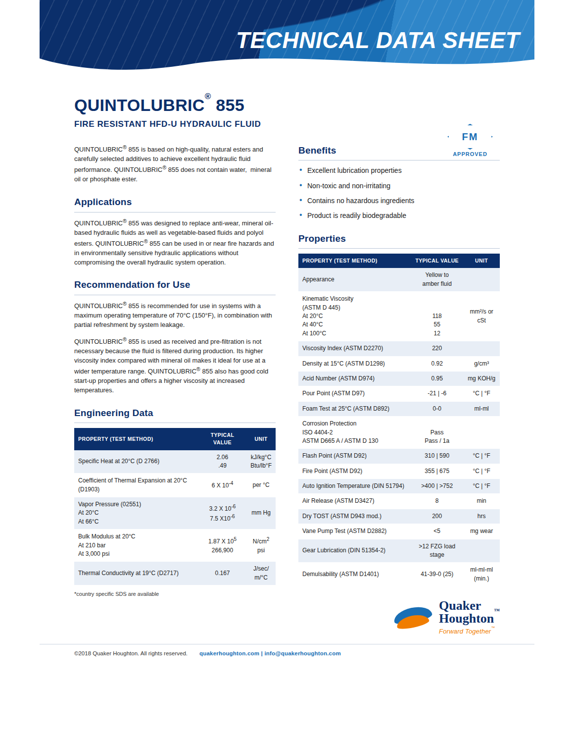Technical Data Sheet
QUINTOLUBRIC® 855
FIRE RESISTANT HFD-U HYDRAULIC FLUID
FM
APPROVED
QUINTOLUBRIC® 855 is based on high-quality, natural esters and carefully selected additives to achieve excellent hydraulic fluid performance. QUINTOLUBRIC® 855 does not contain water, mineral oil or phosphate ester.
Applications
QUINTOLUBRIC® 855 was designed to replace anti-wear, mineral oil-based hydraulic fluids as well as vegetable-based fluids and polyol esters. QUINTOLUBRIC® 855 can be used in or near fire hazards and in environmentally sensitive hydraulic applications without compromising the overall hydraulic system operation.
Recommendation for Use
QUINTOLUBRIC® 855 is recommended for use in systems with a maximum operating temperature of 70°C (150°F), in combination with partial refreshment by system leakage.
QUINTOLUBRIC® 855 is used as received and pre-filtration is not necessary because the fluid is filtered during production. Its higher viscosity index compared with mineral oil makes it ideal for use at a wider temperature range. QUINTOLUBRIC® 855 also has good cold start-up properties and offers a higher viscosity at increased temperatures.
Engineering Data
| Property (Test Method) | Typical Value | Unit |
| --- | --- | --- |
| Specific Heat at 20°C (D 2766) | 2.06 .49 | kJ/kg°C Btu/lb°F |
| Coefficient of Thermal Expansion at 20°C (D1903) | 6 X 10 -4 | per °C |
| Vapor Pressure (02551) At 20°C At 66°C | 3.2 X 10 -6 7.5 X10 -6 | mm Hg |
| Bulk Modulus at 20°C At 210 bar At 3,000 psi | 1.87 X 10 5 266,900 | N/cm 2 psi |
| Thermal Conductivity at 19°C (D2717) | 0.167 | J/sec/ m/°C |
*country specific SDS are available
Benefits
Excellent lubrication properties
Non-toxic and non-irritating
Contains no hazardous ingredients
Product is readily biodegradable
Properties
| Property (Test Method) | Typical Value | Unit |
| --- | --- | --- |
| Appearance | Yellow to amber fluid | |
| Kinematic Viscosity (ASTM D 445) At 20°C At 40°C At 100°C | 118 55 12 | mm²/s or cSt |
| Viscosity Index (ASTM D2270) | 220 | |
| Density at 15°C (ASTM D1298) | 0.92 | g/cm³ |
| Acid Number (ASTM D974) | 0.95 | mg KOH/g |
| Pour Point (ASTM D97) | -21 / -6 | °C / °F |
| Foam Test at 25°C (ASTM D892) | 0-0 | ml-ml |
| Corrosion Protection ISO 4404-2 ASTM D665 A / ASTM D 130 | Pass Pass / 1a | |
| Flash Point (ASTM D92) | 310 / 590 | °C / °F |
| Fire Point (ASTM D92) | 355 / 675 | °C / °F |
| Auto Ignition Temperature (DIN 51794) | >400 / >752 | °C / °F |
| Air Release (ASTM D3427) | 8 | min |
| Dry TOST (ASTM D943 mod.) | 200 | hrs |
| Vane Pump Test (ASTM D2882) | <5 | mg wear |
| Gear Lubrication (DIN 51354-2) | >12 FZG load stage | |
| Demulsability (ASTM D1401) | 41-39-0 (25) | ml-ml-ml (min.) |
Quaker
Houghton™
Forward Together™
©2018 Quaker Houghton. All rights reserved.
quakerhoughton.com | info@quakerhoughton.com